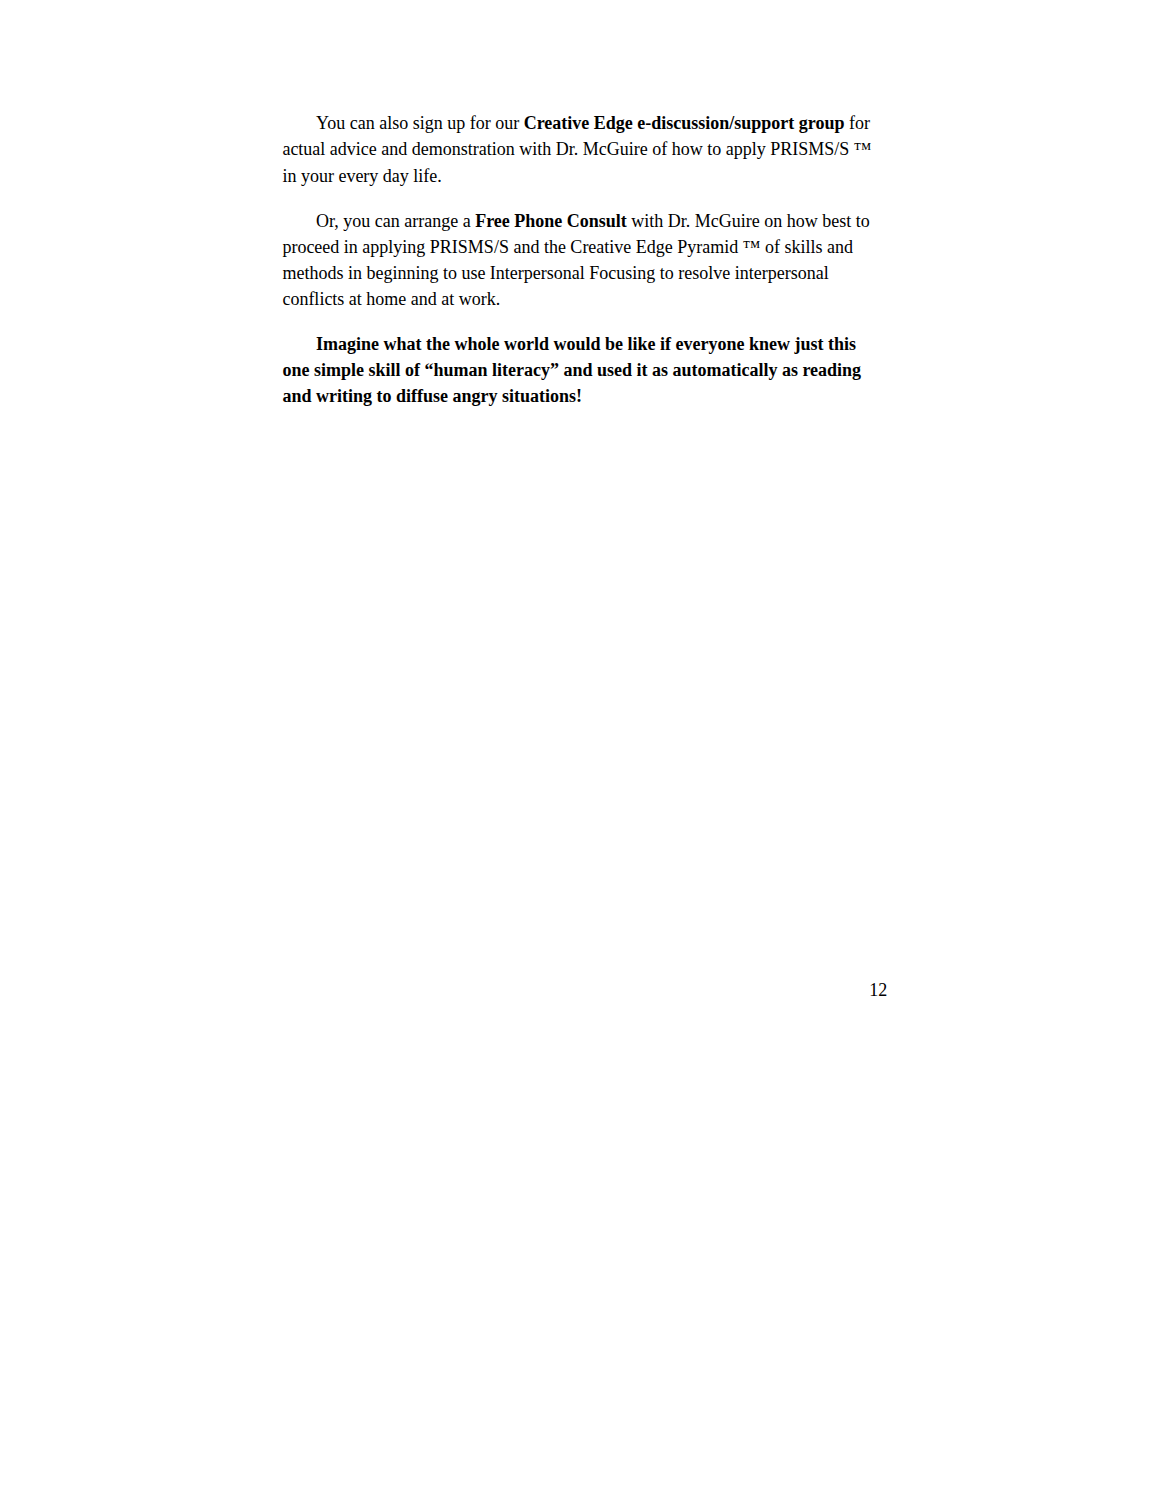You can also sign up for our Creative Edge e-discussion/support group for actual advice and demonstration with Dr. McGuire of how to apply PRISMS/S ™ in your every day life.
Or, you can arrange a Free Phone Consult with Dr. McGuire on how best to proceed in applying PRISMS/S and the Creative Edge Pyramid ™ of skills and methods in beginning to use Interpersonal Focusing to resolve interpersonal conflicts at home and at work.
Imagine what the whole world would be like if everyone knew just this one simple skill of “human literacy” and used it as automatically as reading and writing to diffuse angry situations!
12